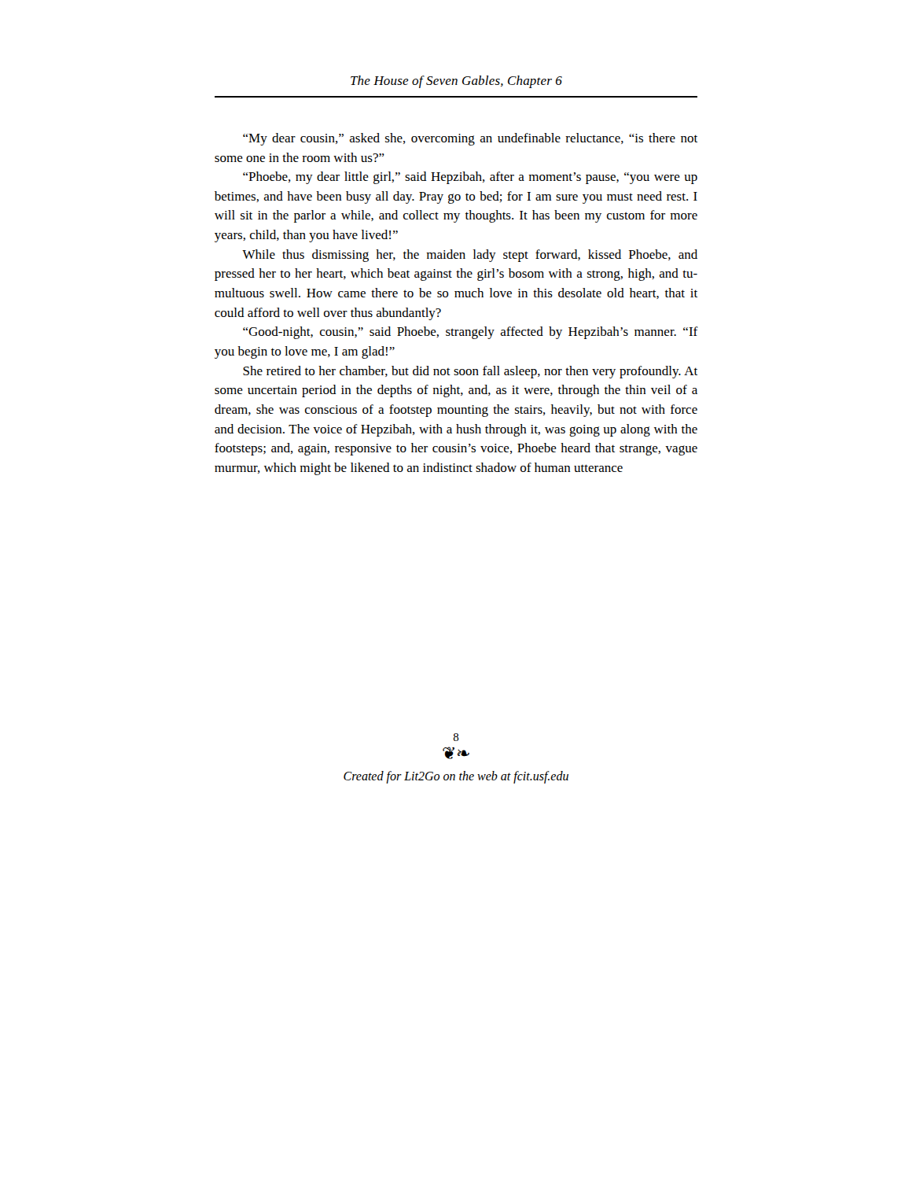The House of Seven Gables, Chapter 6
“My dear cousin,” asked she, overcoming an undefinable reluctance, “is there not some one in the room with us?”
“Phoebe, my dear little girl,” said Hepzibah, after a moment’s pause, “you were up betimes, and have been busy all day. Pray go to bed; for I am sure you must need rest. I will sit in the parlor a while, and collect my thoughts. It has been my custom for more years, child, than you have lived!”
While thus dismissing her, the maiden lady stept forward, kissed Phoebe, and pressed her to her heart, which beat against the girl’s bosom with a strong, high, and tumultuous swell. How came there to be so much love in this desolate old heart, that it could afford to well over thus abundantly?
“Good-night, cousin,” said Phoebe, strangely affected by Hepzibah’s manner. “If you begin to love me, I am glad!”
She retired to her chamber, but did not soon fall asleep, nor then very profoundly. At some uncertain period in the depths of night, and, as it were, through the thin veil of a dream, she was conscious of a footstep mounting the stairs, heavily, but not with force and decision. The voice of Hepzibah, with a hush through it, was going up along with the footsteps; and, again, responsive to her cousin’s voice, Phoebe heard that strange, vague murmur, which might be likened to an indistinct shadow of human utterance
8
❦❧
Created for Lit2Go on the web at fcit.usf.edu